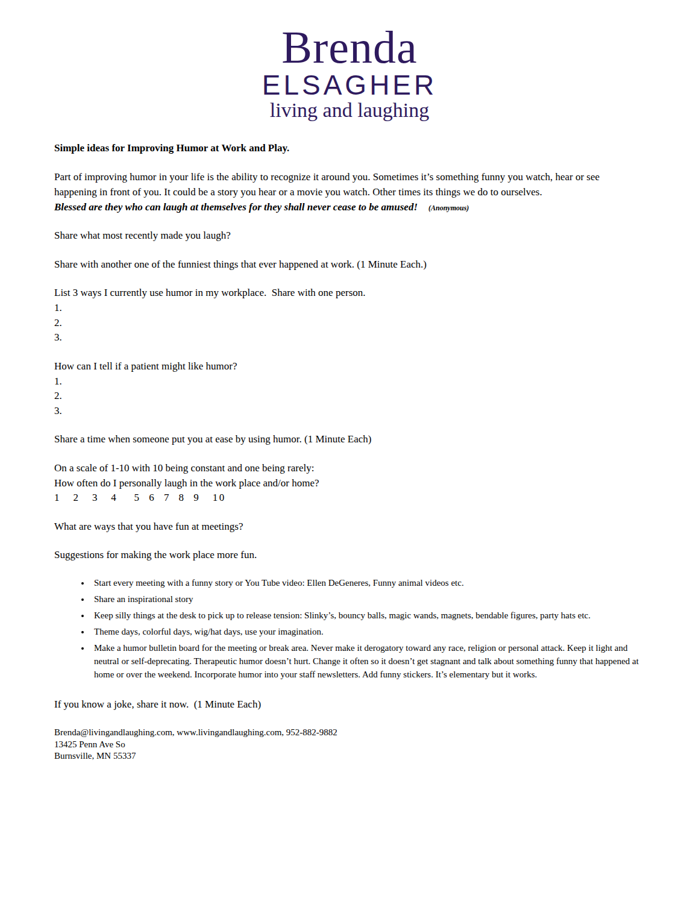Brenda ELSAGHER living and laughing
Simple ideas for Improving Humor at Work and Play.
Part of improving humor in your life is the ability to recognize it around you. Sometimes it’s something funny you watch, hear or see happening in front of you. It could be a story you hear or a movie you watch. Other times its things we do to ourselves.
Blessed are they who can laugh at themselves for they shall never cease to be amused!(Anonymous)
Share what most recently made you laugh?
Share with another one of the funniest things that ever happened at work. (1 Minute Each.)
List 3 ways I currently use humor in my workplace. Share with one person.
How can I tell if a patient might like humor?
Share a time when someone put you at ease by using humor. (1 Minute Each)
On a scale of 1-10 with 10 being constant and one being rarely:
How often do I personally laugh in the work place and/or home?
1 2 3 4 5 6 7 8 9 10
What are ways that you have fun at meetings?
Suggestions for making the work place more fun.
Start every meeting with a funny story or You Tube video: Ellen DeGeneres, Funny animal videos etc.
Share an inspirational story
Keep silly things at the desk to pick up to release tension: Slinky’s, bouncy balls, magic wands, magnets, bendable figures, party hats etc.
Theme days, colorful days, wig/hat days, use your imagination.
Make a humor bulletin board for the meeting or break area. Never make it derogatory toward any race, religion or personal attack. Keep it light and neutral or self-deprecating. Therapeutic humor doesn’t hurt. Change it often so it doesn’t get stagnant and talk about something funny that happened at home or over the weekend. Incorporate humor into your staff newsletters. Add funny stickers. It’s elementary but it works.
If you know a joke, share it now. (1 Minute Each)
Brenda@livingandlaughing.com, www.livingandlaughing.com, 952-882-9882
13425 Penn Ave So
Burnsville, MN 55337